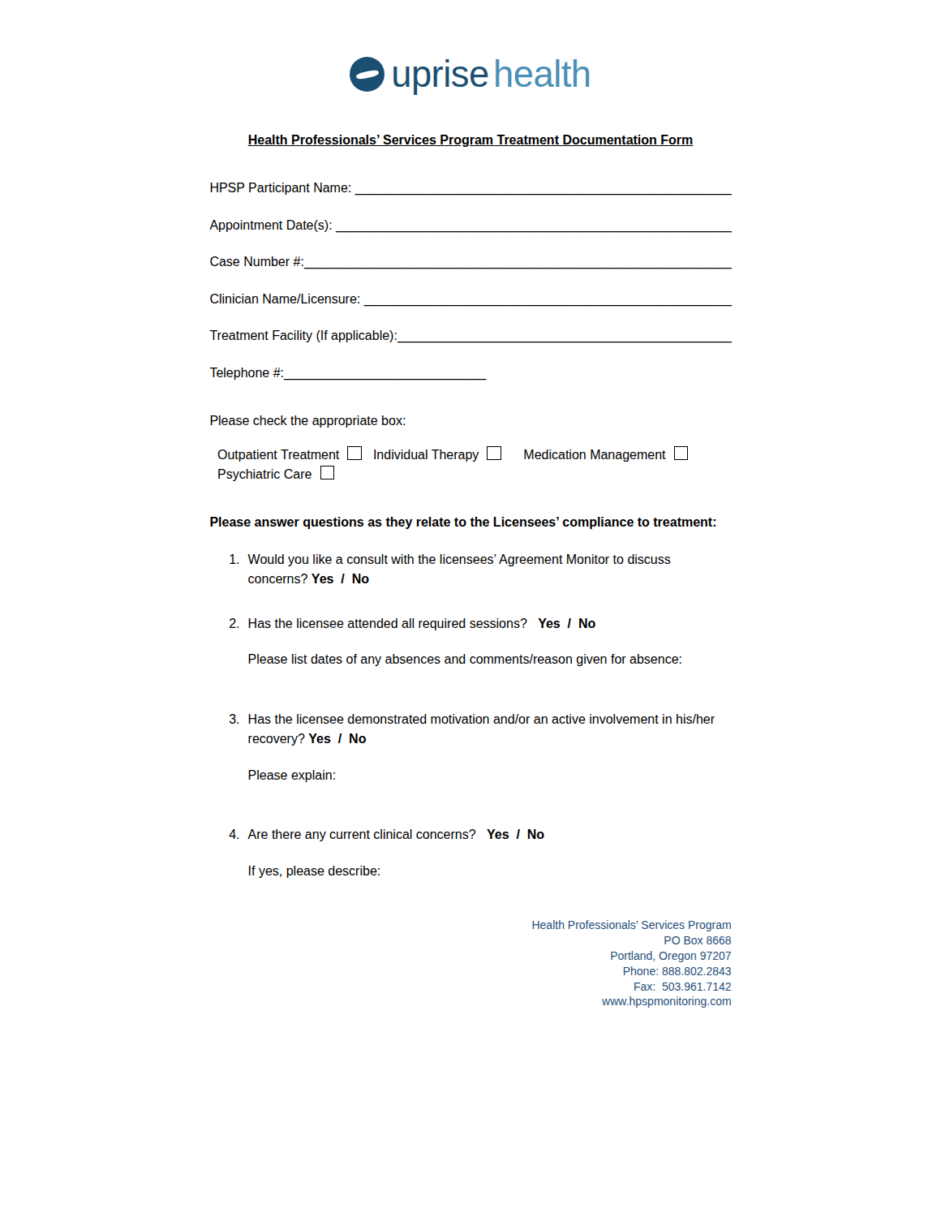uprise health
Health Professionals’ Services Program Treatment Documentation Form
HPSP Participant Name: _______________________________________________________________________
Appointment Date(s): _________________________________________________________________________
Case Number #:_____________________________________________________________________________
Clinician Name/Licensure: _____________________________________________________________________
Treatment Facility (If applicable):_______________________________________________________________
Telephone #:____________________________
Please check the appropriate box:
Outpatient Treatment Individual Therapy Medication Management Psychiatric Care
Please answer questions as they relate to the Licensees’ compliance to treatment:
Would you like a consult with the licensees’ Agreement Monitor to discuss concerns? Yes / No
Has the licensee attended all required sessions? Yes / No
Please list dates of any absences and comments/reason given for absence:
Has the licensee demonstrated motivation and/or an active involvement in his/her recovery? Yes / No
Please explain:
Are there any current clinical concerns? Yes / No
If yes, please describe:
Health Professionals’ Services Program
PO Box 8668
Portland, Oregon 97207
Phone: 888.802.2843
Fax: 503.961.7142
www.hpspmonitoring.com